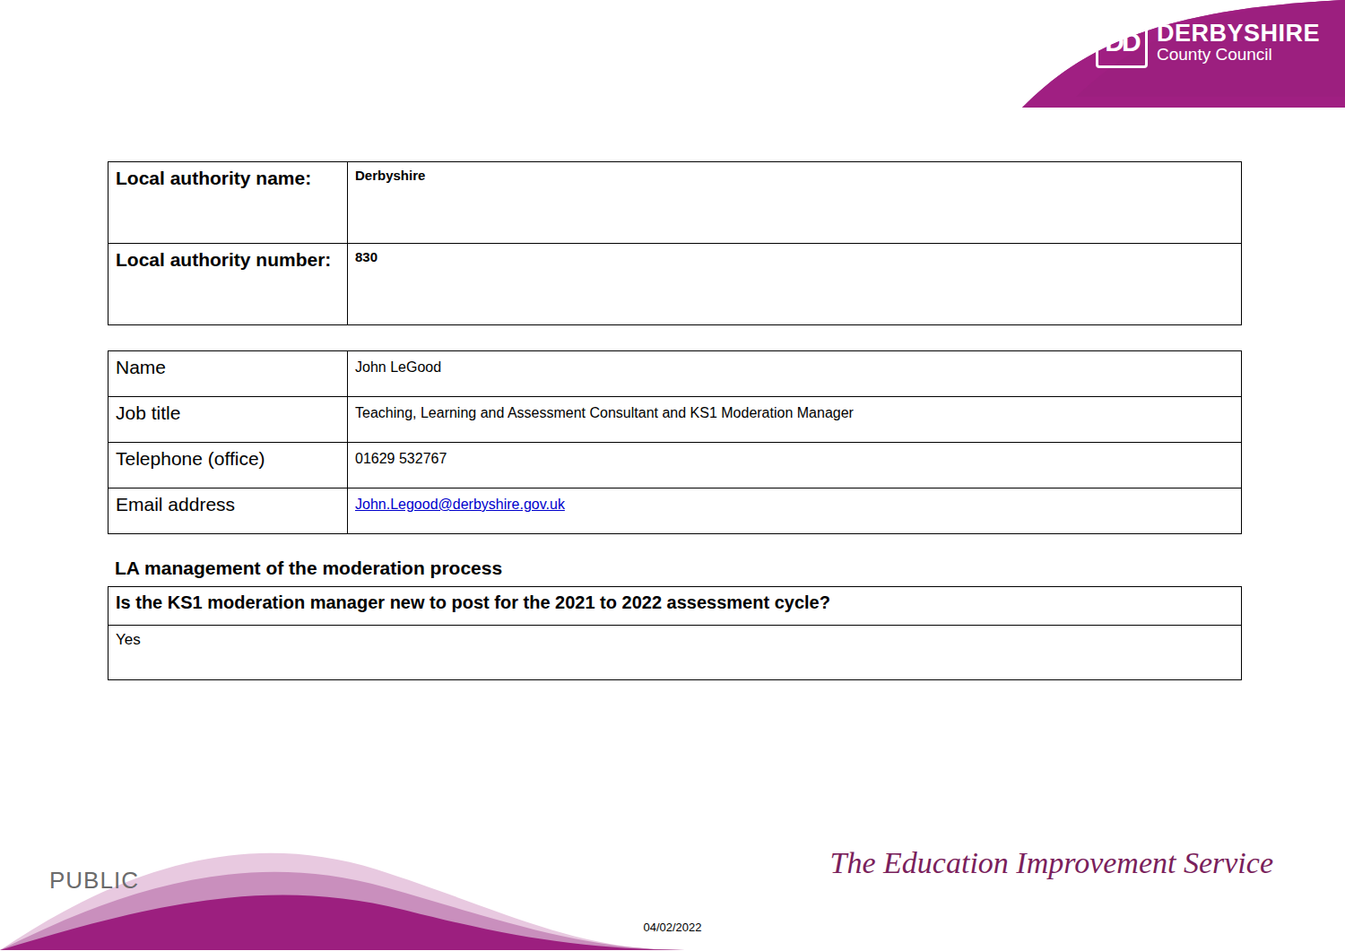DD
DERBYSHIRE County Council
| Local authority name: | Derbyshire |
| Local authority number: | 830 |
| Name | John LeGood |
| Job title | Teaching, Learning and Assessment Consultant and KS1 Moderation Manager |
| Telephone (office) | 01629 532767 |
| Email address | John.Legood@derbyshire.gov.uk |
LA management of the moderation process
| Is the KS1 moderation manager new to post for the 2021 to 2022 assessment cycle? |
| Yes |
PUBLIC
The Education Improvement Service
04/02/2022